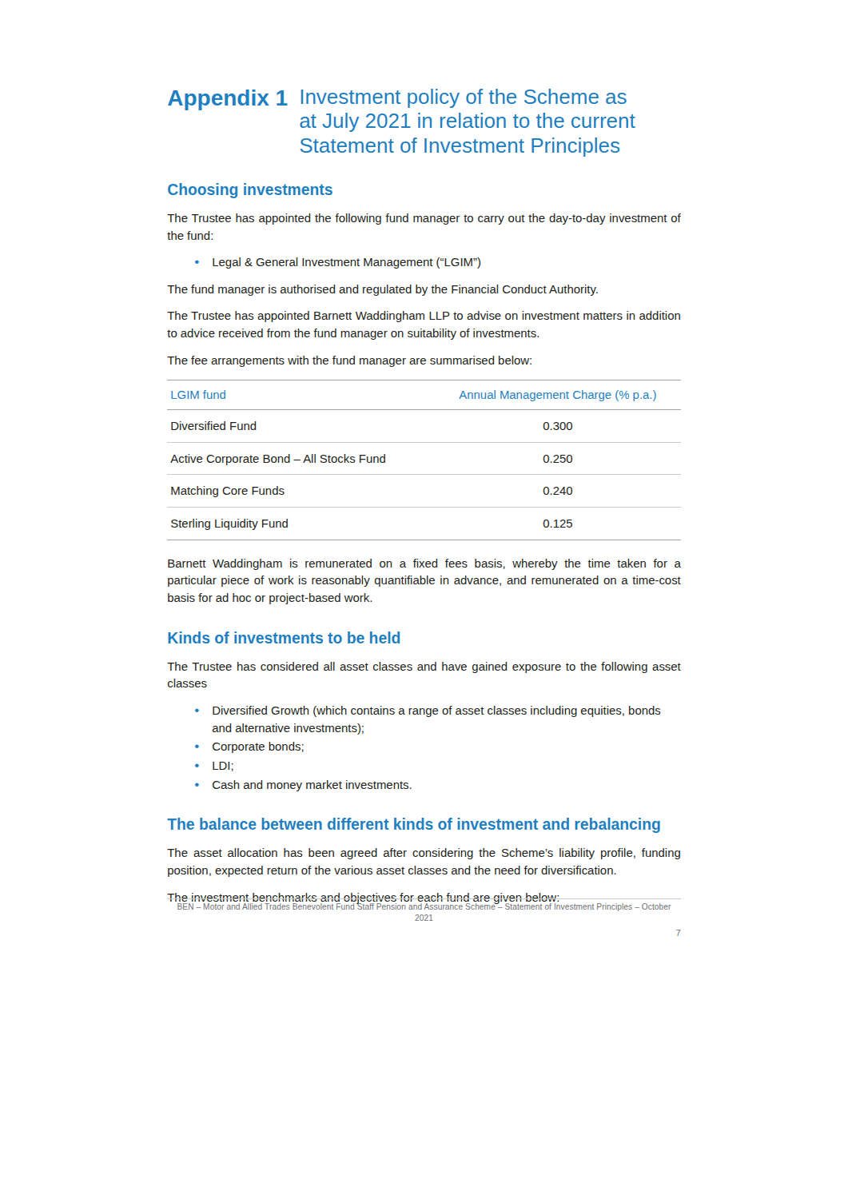Appendix 1
Investment policy of the Scheme as at July 2021 in relation to the current Statement of Investment Principles
Choosing investments
The Trustee has appointed the following fund manager to carry out the day-to-day investment of the fund:
Legal & General Investment Management (“LGIM”)
The fund manager is authorised and regulated by the Financial Conduct Authority.
The Trustee has appointed Barnett Waddingham LLP to advise on investment matters in addition to advice received from the fund manager on suitability of investments.
The fee arrangements with the fund manager are summarised below:
| LGIM fund | Annual Management Charge (% p.a.) |
| --- | --- |
| Diversified Fund | 0.300 |
| Active Corporate Bond – All Stocks Fund | 0.250 |
| Matching Core Funds | 0.240 |
| Sterling Liquidity Fund | 0.125 |
Barnett Waddingham is remunerated on a fixed fees basis, whereby the time taken for a particular piece of work is reasonably quantifiable in advance, and remunerated on a time-cost basis for ad hoc or project-based work.
Kinds of investments to be held
The Trustee has considered all asset classes and have gained exposure to the following asset classes
Diversified Growth (which contains a range of asset classes including equities, bonds and alternative investments);
Corporate bonds;
LDI;
Cash and money market investments.
The balance between different kinds of investment and rebalancing
The asset allocation has been agreed after considering the Scheme’s liability profile, funding position, expected return of the various asset classes and the need for diversification.
The investment benchmarks and objectives for each fund are given below:
BEN – Motor and Allied Trades Benevolent Fund Staff Pension and Assurance Scheme – Statement of Investment Principles – October 2021
7